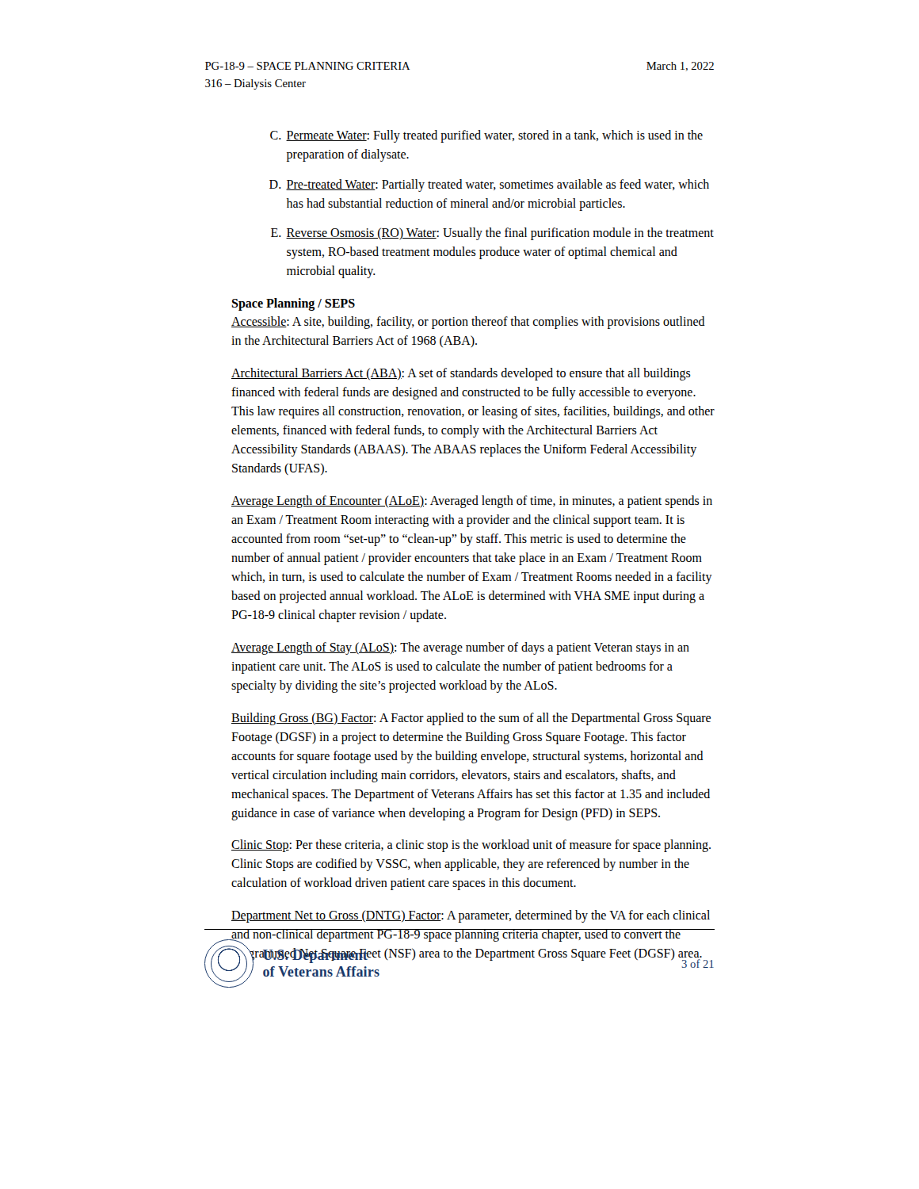PG-18-9 – SPACE PLANNING CRITERIA March 1, 2022
316 – Dialysis Center
Permeate Water: Fully treated purified water, stored in a tank, which is used in the preparation of dialysate.
Pre-treated Water: Partially treated water, sometimes available as feed water, which has had substantial reduction of mineral and/or microbial particles.
Reverse Osmosis (RO) Water: Usually the final purification module in the treatment system, RO-based treatment modules produce water of optimal chemical and microbial quality.
Space Planning / SEPS
Accessible: A site, building, facility, or portion thereof that complies with provisions outlined in the Architectural Barriers Act of 1968 (ABA).
Architectural Barriers Act (ABA): A set of standards developed to ensure that all buildings financed with federal funds are designed and constructed to be fully accessible to everyone. This law requires all construction, renovation, or leasing of sites, facilities, buildings, and other elements, financed with federal funds, to comply with the Architectural Barriers Act Accessibility Standards (ABAAS). The ABAAS replaces the Uniform Federal Accessibility Standards (UFAS).
Average Length of Encounter (ALoE): Averaged length of time, in minutes, a patient spends in an Exam / Treatment Room interacting with a provider and the clinical support team. It is accounted from room “set-up” to “clean-up” by staff. This metric is used to determine the number of annual patient / provider encounters that take place in an Exam / Treatment Room which, in turn, is used to calculate the number of Exam / Treatment Rooms needed in a facility based on projected annual workload. The ALoE is determined with VHA SME input during a PG-18-9 clinical chapter revision / update.
Average Length of Stay (ALoS): The average number of days a patient Veteran stays in an inpatient care unit. The ALoS is used to calculate the number of patient bedrooms for a specialty by dividing the site’s projected workload by the ALoS.
Building Gross (BG) Factor: A Factor applied to the sum of all the Departmental Gross Square Footage (DGSF) in a project to determine the Building Gross Square Footage. This factor accounts for square footage used by the building envelope, structural systems, horizontal and vertical circulation including main corridors, elevators, stairs and escalators, shafts, and mechanical spaces. The Department of Veterans Affairs has set this factor at 1.35 and included guidance in case of variance when developing a Program for Design (PFD) in SEPS.
Clinic Stop: Per these criteria, a clinic stop is the workload unit of measure for space planning. Clinic Stops are codified by VSSC, when applicable, they are referenced by number in the calculation of workload driven patient care spaces in this document.
Department Net to Gross (DNTG) Factor: A parameter, determined by the VA for each clinical and non-clinical department PG-18-9 space planning criteria chapter, used to convert the programmed Net Square Feet (NSF) area to the Department Gross Square Feet (DGSF) area.
U.S. Department
of Veterans Affairs
3 of 21